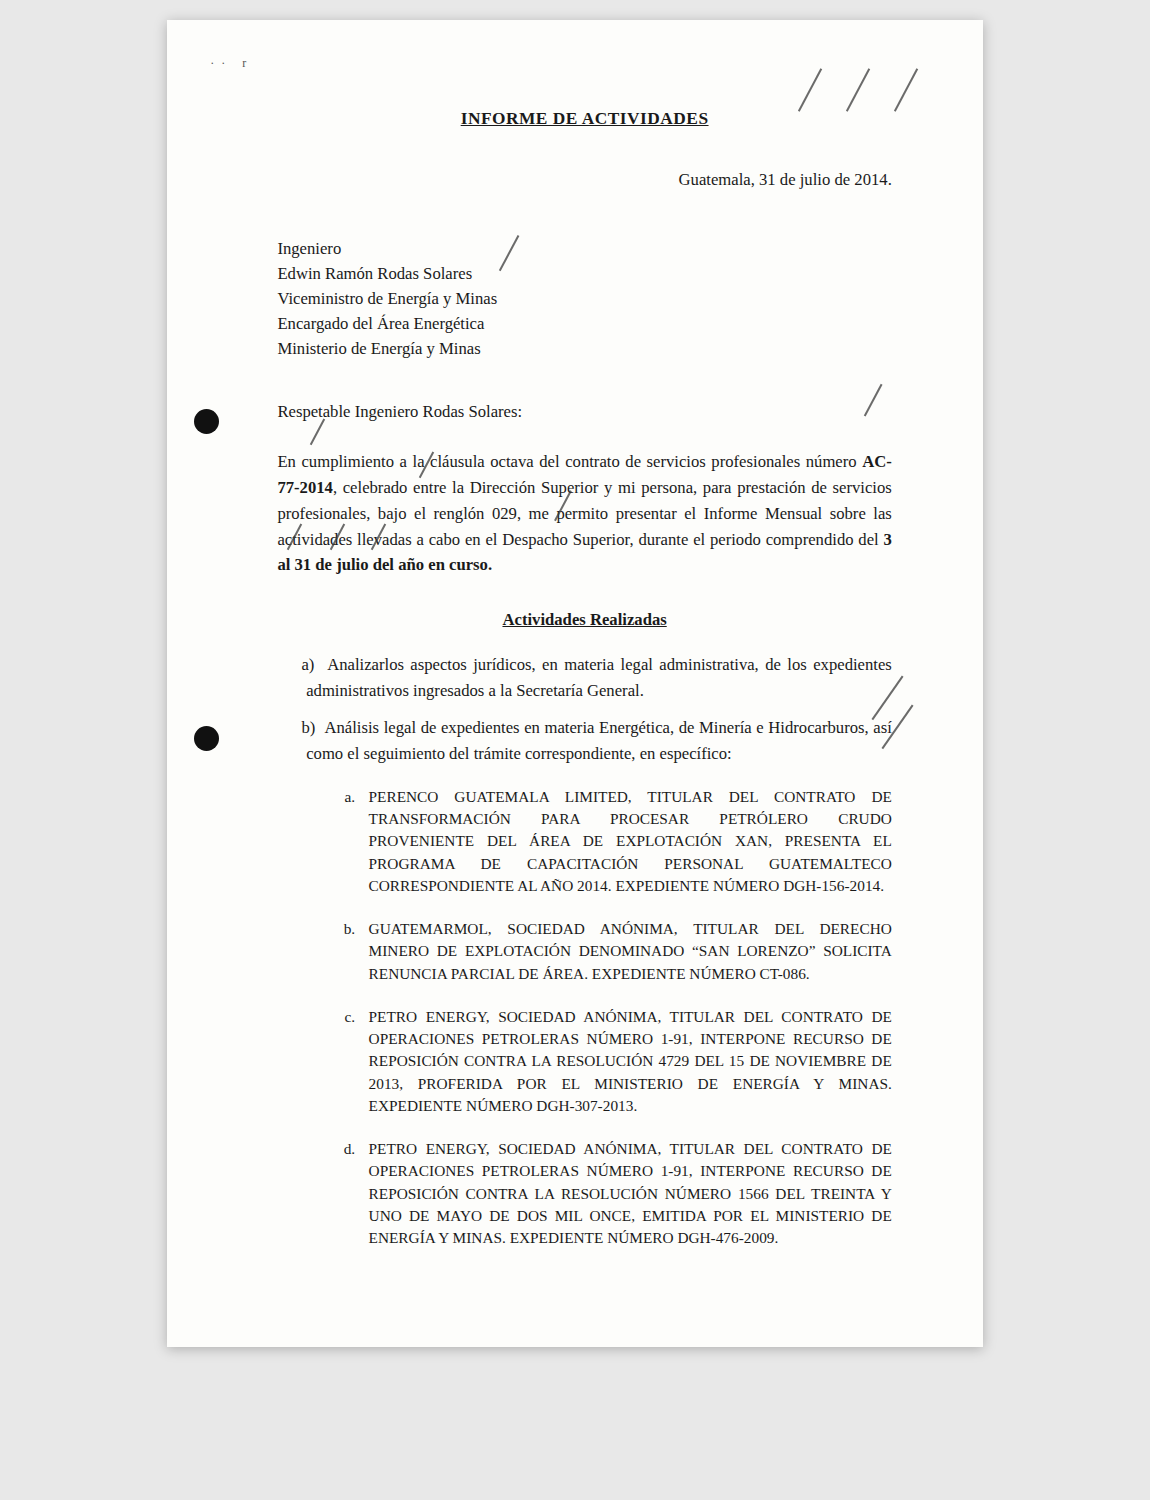· · r
INFORME DE ACTIVIDADES
Guatemala, 31 de julio de 2014.
Ingeniero
Edwin Ramón Rodas Solares
Viceministro de Energía y Minas
Encargado del Área Energética
Ministerio de Energía y Minas
Respetable Ingeniero Rodas Solares:
En cumplimiento a la cláusula octava del contrato de servicios profesionales número AC-77-2014, celebrado entre la Dirección Superior y mi persona, para prestación de servicios profesionales, bajo el renglón 029, me permito presentar el Informe Mensual sobre las actividades llevadas a cabo en el Despacho Superior, durante el periodo comprendido del 3 al 31 de julio del año en curso.
Actividades Realizadas
a) Analizarlos aspectos jurídicos, en materia legal administrativa, de los expedientes administrativos ingresados a la Secretaría General.
b) Análisis legal de expedientes en materia Energética, de Minería e Hidrocarburos, así como el seguimiento del trámite correspondiente, en específico:
Perenco Guatemala Limited, titular del contrato de transformación para procesar petrólero crudo proveniente del área de explotación Xan, presenta el programa de capacitación personal guatemalteco correspondiente al año 2014. Expediente número DGH-156-2014.
Guatemarmol, Sociedad Anónima, titular del derecho minero de explotación denominado “San Lorenzo” solicita renuncia parcial de área. Expediente número CT-086.
Petro Energy, Sociedad Anónima, titular del contrato de operaciones petroleras número 1-91, interpone recurso de reposición contra la resolución 4729 del 15 de noviembre de 2013, proferida por el Ministerio de Energía y Minas. Expediente número DGH-307-2013.
Petro Energy, Sociedad Anónima, titular del contrato de operaciones petroleras número 1-91, interpone recurso de reposición contra la resolución número 1566 del treinta y uno de mayo de dos mil once, emitida por el Ministerio de Energía y Minas. Expediente número DGH-476-2009.